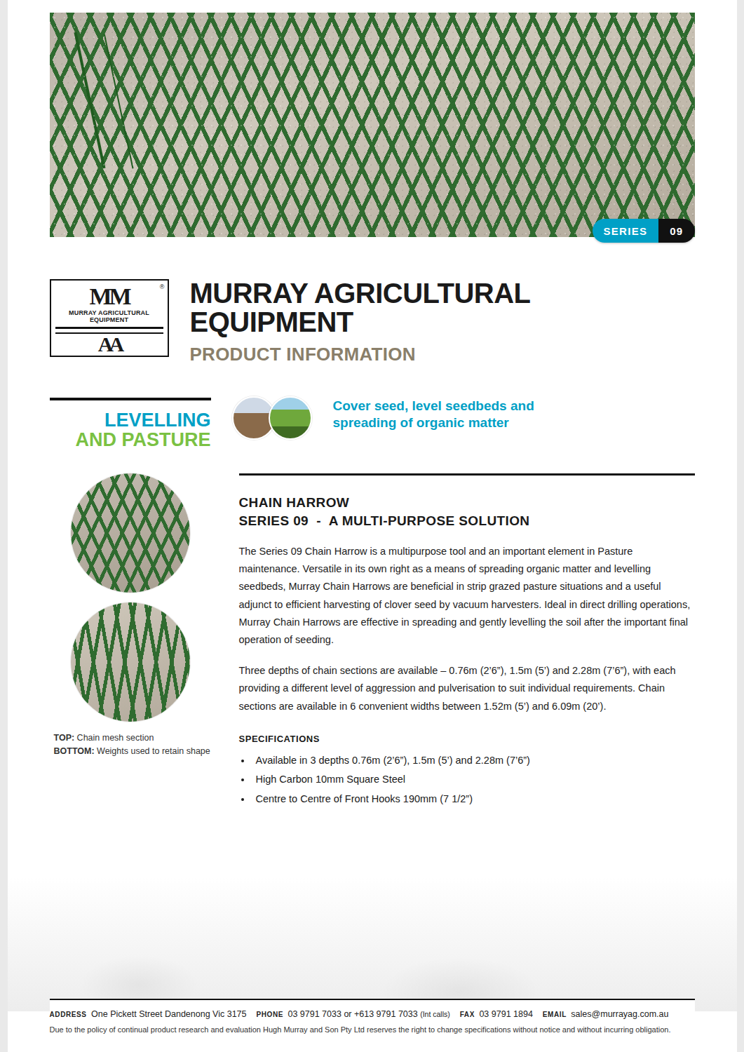SERIES
09
®
MM
MURRAY AGRICULTURAL
EQUIPMENT
AA
MURRAY AGRICULTURAL
EQUIPMENT
PRODUCT INFORMATION
LEVELLING
AND PASTURE
Cover seed, level seedbeds and
spreading of organic matter
TOP: Chain mesh section
BOTTOM: Weights used to retain shape
CHAIN HARROW SERIES 09 - A MULTI-PURPOSE SOLUTION
The Series 09 Chain Harrow is a multipurpose tool and an important element in Pasture maintenance. Versatile in its own right as a means of spreading organic matter and levelling seedbeds, Murray Chain Harrows are beneficial in strip grazed pasture situations and a useful adjunct to efficient harvesting of clover seed by vacuum harvesters. Ideal in direct drilling operations, Murray Chain Harrows are effective in spreading and gently levelling the soil after the important final operation of seeding.
Three depths of chain sections are available – 0.76m (2’6”), 1.5m (5’) and 2.28m (7’6”), with each providing a different level of aggression and pulverisation to suit individual requirements. Chain sections are available in 6 convenient widths between 1.52m (5’) and 6.09m (20’).
SPECIFICATIONS
Available in 3 depths 0.76m (2’6”), 1.5m (5’) and 2.28m (7’6”)
High Carbon 10mm Square Steel
Centre to Centre of Front Hooks 190mm (7 1/2”)
ADDRESS One Pickett Street Dandenong Vic 3175 PHONE 03 9791 7033 or +613 9791 7033 (Int calls) FAX 03 9791 1894 EMAIL sales@murrayag.com.au
Due to the policy of continual product research and evaluation Hugh Murray and Son Pty Ltd reserves the right to change specifications without notice and without incurring obligation.